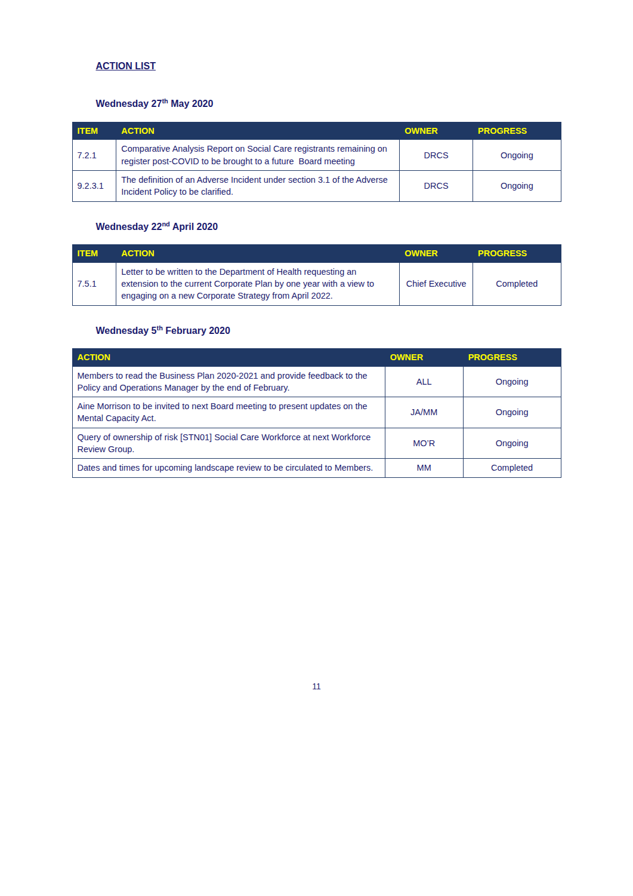ACTION LIST
Wednesday 27th May 2020
| ITEM | ACTION | OWNER | PROGRESS |
| --- | --- | --- | --- |
| 7.2.1 | Comparative Analysis Report on Social Care registrants remaining on register post-COVID to be brought to a future Board meeting | DRCS | Ongoing |
| 9.2.3.1 | The definition of an Adverse Incident under section 3.1 of the Adverse Incident Policy to be clarified. | DRCS | Ongoing |
Wednesday 22nd April 2020
| ITEM | ACTION | OWNER | PROGRESS |
| --- | --- | --- | --- |
| 7.5.1 | Letter to be written to the Department of Health requesting an extension to the current Corporate Plan by one year with a view to engaging on a new Corporate Strategy from April 2022. | Chief Executive | Completed |
Wednesday 5th February 2020
| ACTION | OWNER | PROGRESS |
| --- | --- | --- |
| Members to read the Business Plan 2020-2021 and provide feedback to the Policy and Operations Manager by the end of February. | ALL | Ongoing |
| Aine Morrison to be invited to next Board meeting to present updates on the Mental Capacity Act. | JA/MM | Ongoing |
| Query of ownership of risk [STN01] Social Care Workforce at next Workforce Review Group. | MO’R | Ongoing |
| Dates and times for upcoming landscape review to be circulated to Members. | MM | Completed |
11